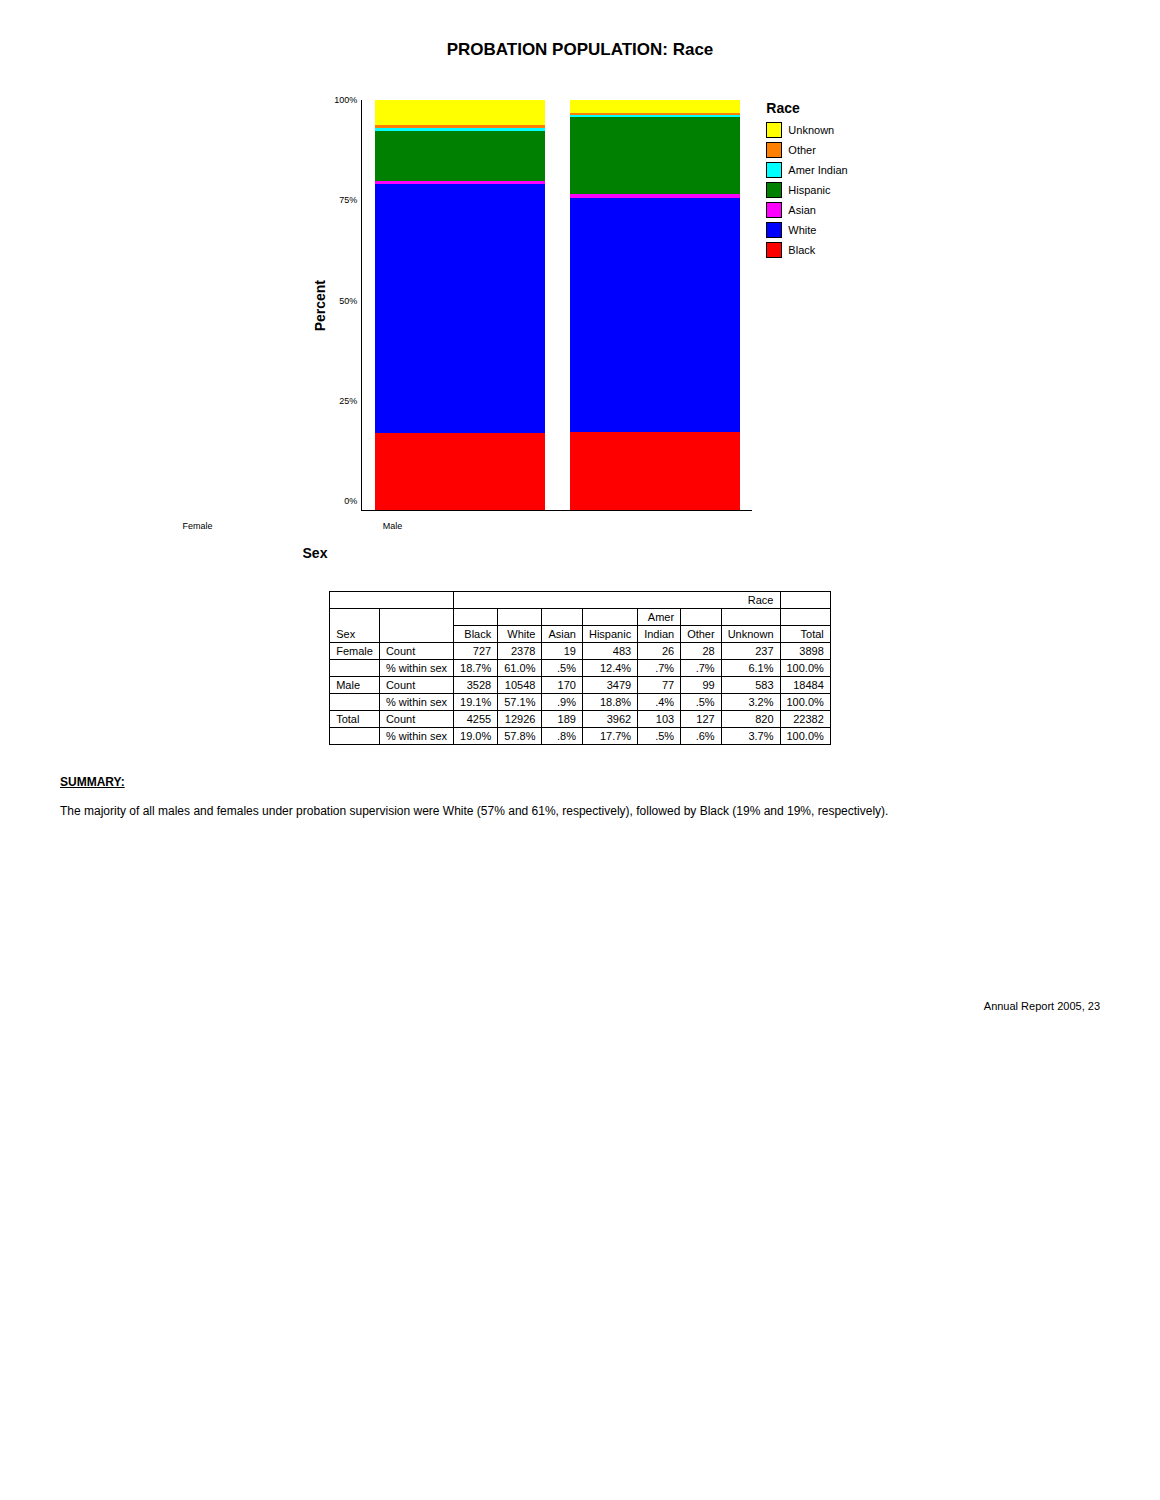PROBATION POPULATION: Race
Percent
100% 75% 50% 25% 0%
Race
Unknown
Other
Amer Indian
Hispanic
Asian
White
Black
Female Male
Sex
| | Race | |
| --- | --- | --- |
| | | | | | | Amer | | | |
| Sex | | Black | White | Asian | Hispanic | Indian | Other | Unknown | Total |
| Female | Count | 727 | 2378 | 19 | 483 | 26 | 28 | 237 | 3898 |
| | % within sex | 18.7% | 61.0% | .5% | 12.4% | .7% | .7% | 6.1% | 100.0% |
| Male | Count | 3528 | 10548 | 170 | 3479 | 77 | 99 | 583 | 18484 |
| | % within sex | 19.1% | 57.1% | .9% | 18.8% | .4% | .5% | 3.2% | 100.0% |
| Total | Count | 4255 | 12926 | 189 | 3962 | 103 | 127 | 820 | 22382 |
| | % within sex | 19.0% | 57.8% | .8% | 17.7% | .5% | .6% | 3.7% | 100.0% |
SUMMARY:
The majority of all males and females under probation supervision were White (57% and 61%, respectively), followed by Black (19% and 19%, respectively).
Annual Report 2005, 23